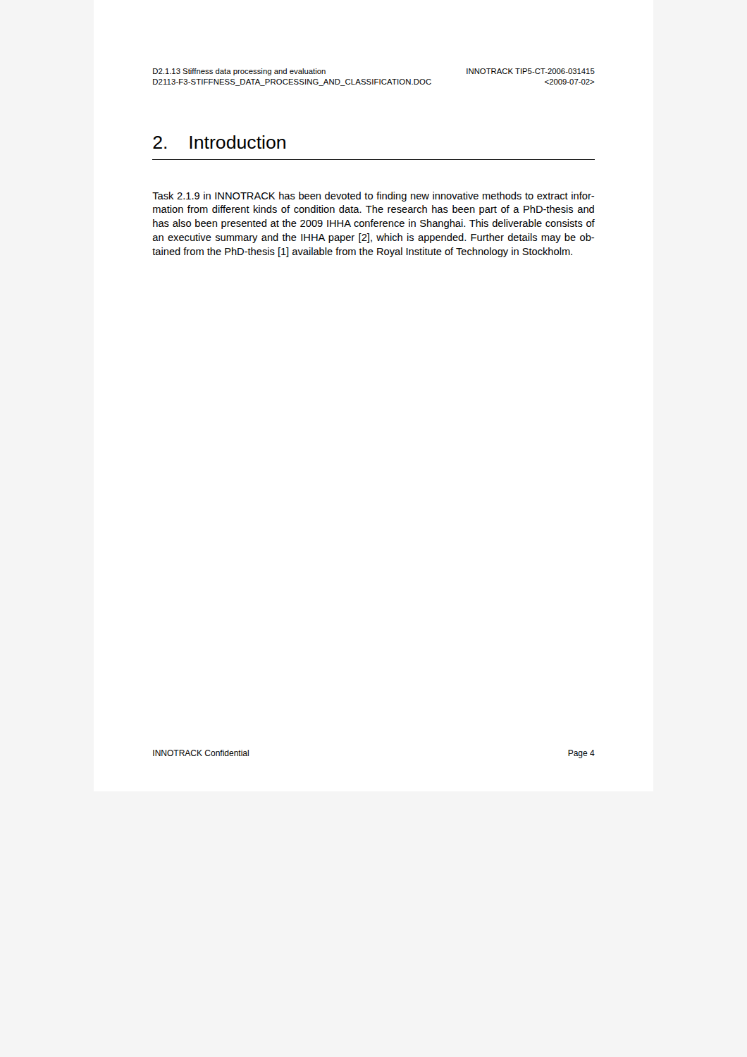D2.1.13 Stiffness data processing and evaluation
D2113-F3-STIFFNESS_DATA_PROCESSING_AND_CLASSIFICATION.DOC
INNOTRACK TIP5-CT-2006-031415
<2009-07-02>
2. Introduction
Task 2.1.9 in INNOTRACK has been devoted to finding new innovative methods to extract information from different kinds of condition data. The research has been part of a PhD-thesis and has also been presented at the 2009 IHHA conference in Shanghai. This deliverable consists of an executive summary and the IHHA paper [2], which is appended. Further details may be obtained from the PhD-thesis [1] available from the Royal Institute of Technology in Stockholm.
INNOTRACK Confidential
Page 4